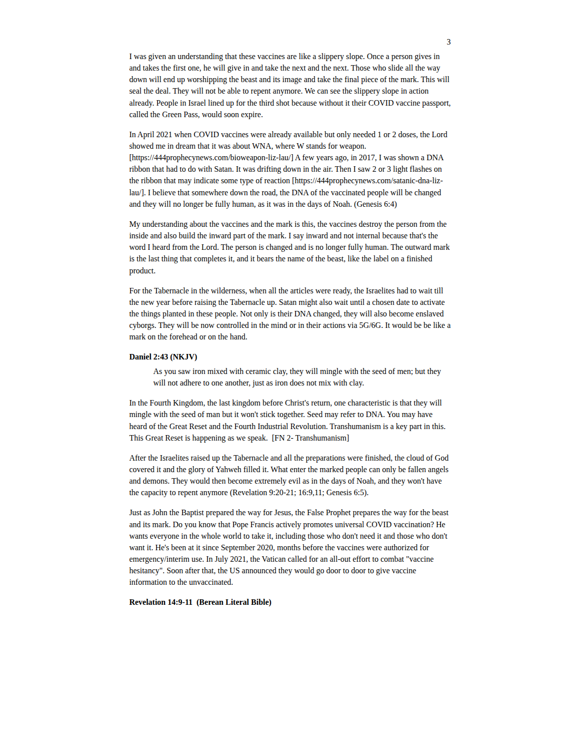3
I was given an understanding that these vaccines are like a slippery slope. Once a person gives in and takes the first one, he will give in and take the next and the next. Those who slide all the way down will end up worshipping the beast and its image and take the final piece of the mark. This will seal the deal. They will not be able to repent anymore. We can see the slippery slope in action already. People in Israel lined up for the third shot because without it their COVID vaccine passport, called the Green Pass, would soon expire.
In April 2021 when COVID vaccines were already available but only needed 1 or 2 doses, the Lord showed me in dream that it was about WNA, where W stands for weapon. [https://444prophecynews.com/bioweapon-liz-lau/] A few years ago, in 2017, I was shown a DNA ribbon that had to do with Satan. It was drifting down in the air. Then I saw 2 or 3 light flashes on the ribbon that may indicate some type of reaction [https://444prophecynews.com/satanic-dna-liz-lau/]. I believe that somewhere down the road, the DNA of the vaccinated people will be changed and they will no longer be fully human, as it was in the days of Noah. (Genesis 6:4)
My understanding about the vaccines and the mark is this, the vaccines destroy the person from the inside and also build the inward part of the mark. I say inward and not internal because that's the word I heard from the Lord. The person is changed and is no longer fully human. The outward mark is the last thing that completes it, and it bears the name of the beast, like the label on a finished product.
For the Tabernacle in the wilderness, when all the articles were ready, the Israelites had to wait till the new year before raising the Tabernacle up. Satan might also wait until a chosen date to activate the things planted in these people. Not only is their DNA changed, they will also become enslaved cyborgs. They will be now controlled in the mind or in their actions via 5G/6G. It would be be like a mark on the forehead or on the hand.
Daniel 2:43 (NKJV)
As you saw iron mixed with ceramic clay, they will mingle with the seed of men; but they will not adhere to one another, just as iron does not mix with clay.
In the Fourth Kingdom, the last kingdom before Christ's return, one characteristic is that they will mingle with the seed of man but it won't stick together. Seed may refer to DNA. You may have heard of the Great Reset and the Fourth Industrial Revolution. Transhumanism is a key part in this. This Great Reset is happening as we speak. [FN 2- Transhumanism]
After the Israelites raised up the Tabernacle and all the preparations were finished, the cloud of God covered it and the glory of Yahweh filled it. What enter the marked people can only be fallen angels and demons. They would then become extremely evil as in the days of Noah, and they won't have the capacity to repent anymore (Revelation 9:20-21; 16:9,11; Genesis 6:5).
Just as John the Baptist prepared the way for Jesus, the False Prophet prepares the way for the beast and its mark. Do you know that Pope Francis actively promotes universal COVID vaccination? He wants everyone in the whole world to take it, including those who don't need it and those who don't want it. He's been at it since September 2020, months before the vaccines were authorized for emergency/interim use. In July 2021, the Vatican called for an all-out effort to combat "vaccine hesitancy". Soon after that, the US announced they would go door to door to give vaccine information to the unvaccinated.
Revelation 14:9-11 (Berean Literal Bible)